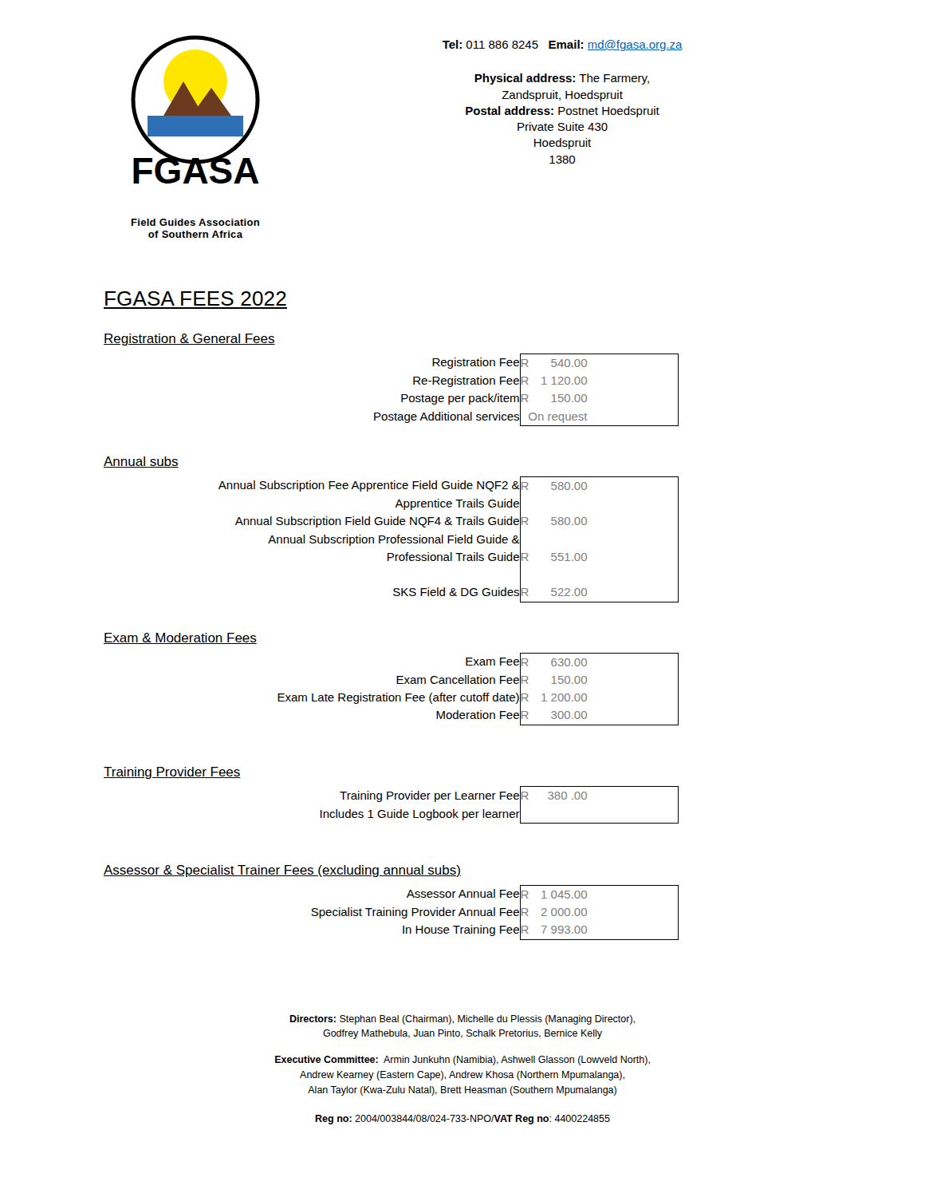FGASA
Field Guides Association
of Southern Africa
Tel: 011 886 8245 Email: md@fgasa.org.za
Physical address: The Farmery,
Zandspruit, Hoedspruit
Postal address: Postnet Hoedspruit
Private Suite 430
Hoedspruit
1380
FGASA FEES 2022
Registration & General Fees
| Registration Fee | R 540.00 | |
| Re-Registration Fee | R 1 120.00 | |
| Postage per pack/item | R 150.00 | |
| Postage Additional services | On request | |
Annual subs
| Annual Subscription Fee Apprentice Field Guide NQF2 & | R 580.00 | |
| Apprentice Trails Guide | | |
| Annual Subscription Field Guide NQF4 & Trails Guide | R 580.00 | |
| Annual Subscription Professional Field Guide & | | |
| Professional Trails Guide | R 551.00 | |
| SKS Field & DG Guides | R 522.00 | |
Exam & Moderation Fees
| Exam Fee | R 630.00 | |
| Exam Cancellation Fee | R 150.00 | |
| Exam Late Registration Fee (after cutoff date) | R 1 200.00 | |
| Moderation Fee | R 300.00 | |
Training Provider Fees
| Training Provider per Learner Fee | R 380 .00 | |
| Includes 1 Guide Logbook per learner | | |
Assessor & Specialist Trainer Fees (excluding annual subs)
| Assessor Annual Fee | R 1 045.00 | |
| Specialist Training Provider Annual Fee | R 2 000.00 | |
| In House Training Fee | R 7 993.00 | |
Directors: Stephan Beal (Chairman), Michelle du Plessis (Managing Director),
Godfrey Mathebula, Juan Pinto, Schalk Pretorius, Bernice Kelly
Executive Committee: Armin Junkuhn (Namibia), Ashwell Glasson (Lowveld North),
Andrew Kearney (Eastern Cape), Andrew Khosa (Northern Mpumalanga),
Alan Taylor (Kwa-Zulu Natal), Brett Heasman (Southern Mpumalanga)
Reg no: 2004/003844/08/024-733-NPO/VAT Reg no: 4400224855